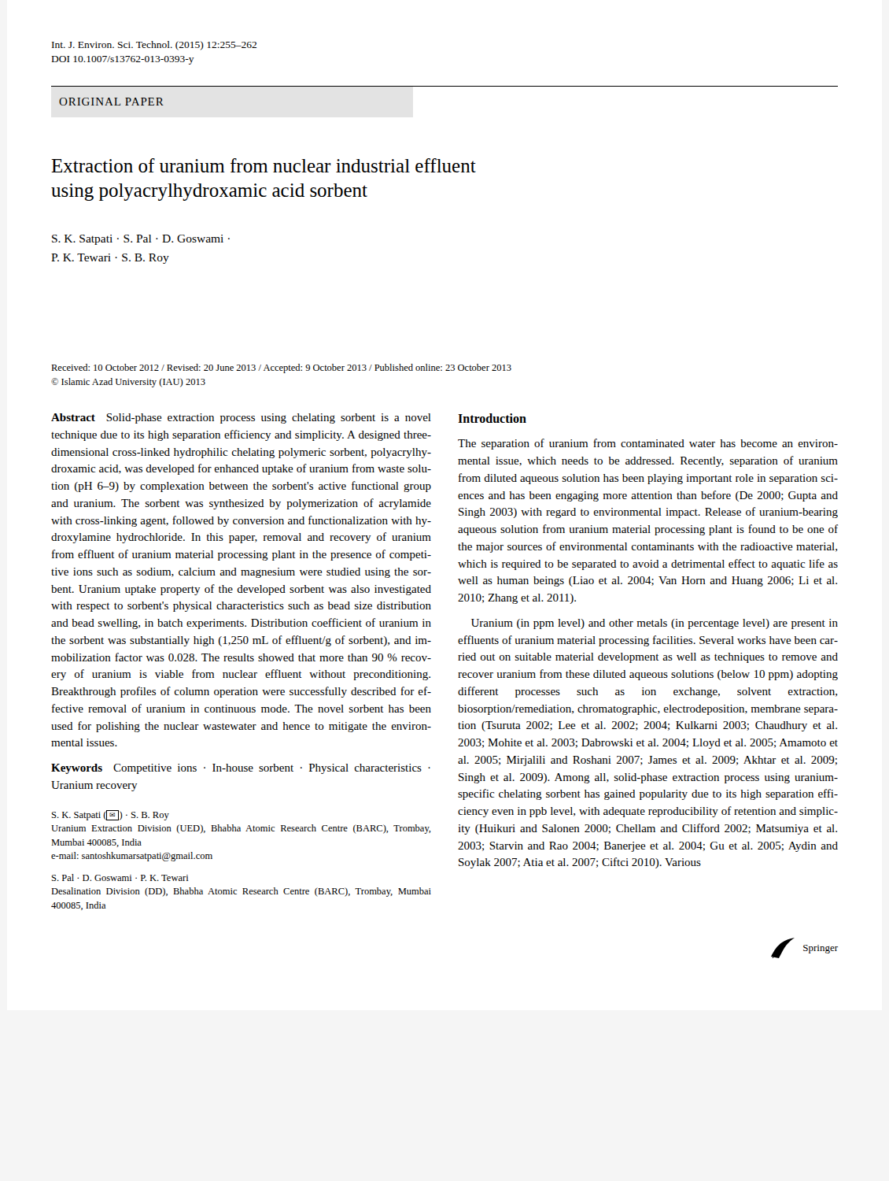Int. J. Environ. Sci. Technol. (2015) 12:255–262
DOI 10.1007/s13762-013-0393-y
ORIGINAL PAPER
Extraction of uranium from nuclear industrial effluent
using polyacrylhydroxamic acid sorbent
S. K. Satpati · S. Pal · D. Goswami ·
P. K. Tewari · S. B. Roy
Received: 10 October 2012 / Revised: 20 June 2013 / Accepted: 9 October 2013 / Published online: 23 October 2013
© Islamic Azad University (IAU) 2013
Abstract Solid-phase extraction process using chelating sorbent is a novel technique due to its high separation efficiency and simplicity. A designed three-dimensional cross-linked hydrophilic chelating polymeric sorbent, polyacrylhydroxamic acid, was developed for enhanced uptake of uranium from waste solution (pH 6–9) by complexation between the sorbent's active functional group and uranium. The sorbent was synthesized by polymerization of acrylamide with cross-linking agent, followed by conversion and functionalization with hydroxylamine hydrochloride. In this paper, removal and recovery of uranium from effluent of uranium material processing plant in the presence of competitive ions such as sodium, calcium and magnesium were studied using the sorbent. Uranium uptake property of the developed sorbent was also investigated with respect to sorbent's physical characteristics such as bead size distribution and bead swelling, in batch experiments. Distribution coefficient of uranium in the sorbent was substantially high (1,250 mL of effluent/g of sorbent), and immobilization factor was 0.028. The results showed that more than 90 % recovery of uranium is viable from nuclear effluent without preconditioning. Breakthrough profiles of column operation were successfully described for effective removal of uranium in continuous mode. The novel sorbent has been used for polishing the nuclear wastewater and hence to mitigate the environmental issues.
Keywords Competitive ions · In-house sorbent · Physical characteristics · Uranium recovery
S. K. Satpati (✉) · S. B. Roy
Uranium Extraction Division (UED), Bhabha Atomic Research Centre (BARC), Trombay, Mumbai 400085, India
e-mail: santoshkumarsatpati@gmail.com
S. Pal · D. Goswami · P. K. Tewari
Desalination Division (DD), Bhabha Atomic Research Centre (BARC), Trombay, Mumbai 400085, India
Introduction
The separation of uranium from contaminated water has become an environmental issue, which needs to be addressed. Recently, separation of uranium from diluted aqueous solution has been playing important role in separation sciences and has been engaging more attention than before (De 2000; Gupta and Singh 2003) with regard to environmental impact. Release of uranium-bearing aqueous solution from uranium material processing plant is found to be one of the major sources of environmental contaminants with the radioactive material, which is required to be separated to avoid a detrimental effect to aquatic life as well as human beings (Liao et al. 2004; Van Horn and Huang 2006; Li et al. 2010; Zhang et al. 2011).
Uranium (in ppm level) and other metals (in percentage level) are present in effluents of uranium material processing facilities. Several works have been carried out on suitable material development as well as techniques to remove and recover uranium from these diluted aqueous solutions (below 10 ppm) adopting different processes such as ion exchange, solvent extraction, biosorption/remediation, chromatographic, electrodeposition, membrane separation (Tsuruta 2002; Lee et al. 2002; 2004; Kulkarni 2003; Chaudhury et al. 2003; Mohite et al. 2003; Dabrowski et al. 2004; Lloyd et al. 2005; Amamoto et al. 2005; Mirjalili and Roshani 2007; James et al. 2009; Akhtar et al. 2009; Singh et al. 2009). Among all, solid-phase extraction process using uranium-specific chelating sorbent has gained popularity due to its high separation efficiency even in ppb level, with adequate reproducibility of retention and simplicity (Huikuri and Salonen 2000; Chellam and Clifford 2002; Matsumiya et al. 2003; Starvin and Rao 2004; Banerjee et al. 2004; Gu et al. 2005; Aydin and Soylak 2007; Atia et al. 2007; Ciftci 2010). Various
Springer